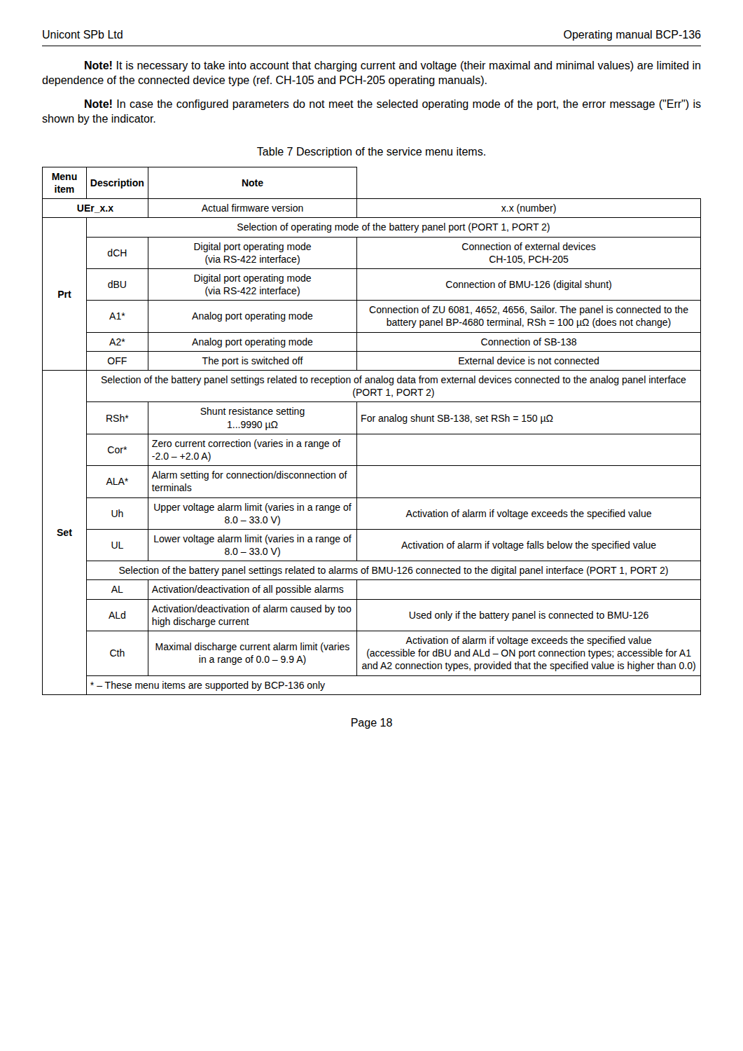Unicont SPb Ltd Operating manual BCP-136
Note! It is necessary to take into account that charging current and voltage (their maximal and minimal values) are limited in dependence of the connected device type (ref. CH-105 and PCH-205 operating manuals).
Note! In case the configured parameters do not meet the selected operating mode of the port, the error message ("Err") is shown by the indicator.
Table 7 Description of the service menu items.
| Menu item | Description | Note |
| --- | --- | --- |
| UEr_x.x | Actual firmware version | x.x (number) |
| Prt | Selection of operating mode of the battery panel port (PORT 1, PORT 2) |
| dCH | Digital port operating mode (via RS-422 interface) | Connection of external devices CH-105, PCH-205 |
| dBU | Digital port operating mode (via RS-422 interface) | Connection of BMU-126 (digital shunt) |
| A1* | Analog port operating mode | Connection of ZU 6081, 4652, 4656, Sailor. The panel is connected to the battery panel BP-4680 terminal, RSh = 100 µΩ (does not change) |
| A2* | Analog port operating mode | Connection of SB-138 |
| OFF | The port is switched off | External device is not connected |
| Set | Selection of the battery panel settings related to reception of analog data from external devices connected to the analog panel interface (PORT 1, PORT 2) |
| RSh* | Shunt resistance setting 1...9990 µΩ | For analog shunt SB-138, set RSh = 150 µΩ |
| Cor* | Zero current correction (varies in a range of -2.0 – +2.0 A) | |
| ALA* | Alarm setting for connection/disconnection of terminals | |
| Uh | Upper voltage alarm limit (varies in a range of 8.0 – 33.0 V) | Activation of alarm if voltage exceeds the specified value |
| UL | Lower voltage alarm limit (varies in a range of 8.0 – 33.0 V) | Activation of alarm if voltage falls below the specified value |
| Selection of the battery panel settings related to alarms of BMU-126 connected to the digital panel interface (PORT 1, PORT 2) |
| AL | Activation/deactivation of all possible alarms | |
| ALd | Activation/deactivation of alarm caused by too high discharge current | Used only if the battery panel is connected to BMU-126 |
| Cth | Maximal discharge current alarm limit (varies in a range of 0.0 – 9.9 A) | Activation of alarm if voltage exceeds the specified value (accessible for dBU and ALd – ON port connection types; accessible for A1 and A2 connection types, provided that the specified value is higher than 0.0) |
| * – These menu items are supported by BCP-136 only |
Page 18